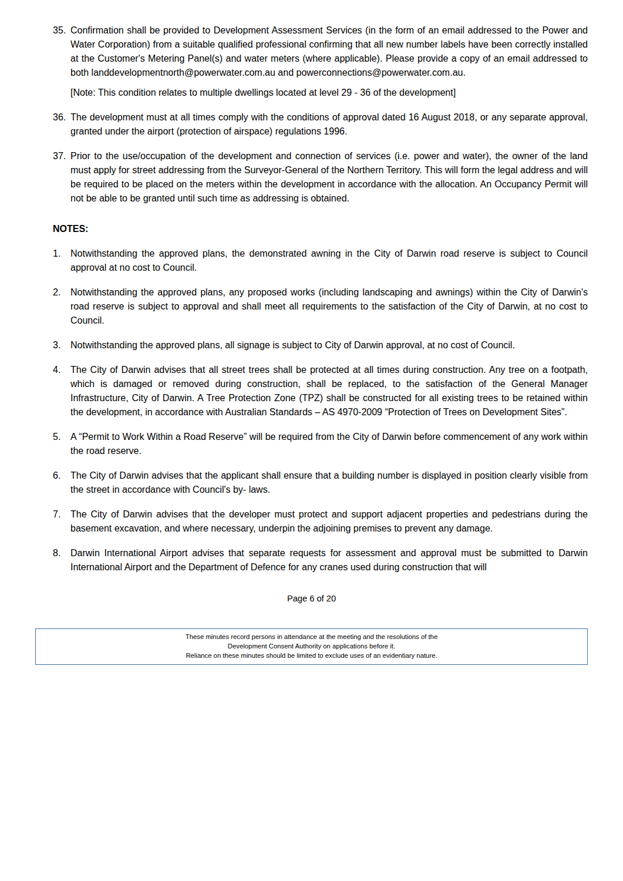35.
Confirmation shall be provided to Development Assessment Services (in the form of an email addressed to the Power and Water Corporation) from a suitable qualified professional confirming that all new number labels have been correctly installed at the Customer's Metering Panel(s) and water meters (where applicable). Please provide a copy of an email addressed to both landdevelopmentnorth@powerwater.com.au and powerconnections@powerwater.com.au. [Note: This condition relates to multiple dwellings located at level 29 - 36 of the development]
36.
The development must at all times comply with the conditions of approval dated 16 August 2018, or any separate approval, granted under the airport (protection of airspace) regulations 1996.
37.
Prior to the use/occupation of the development and connection of services (i.e. power and water), the owner of the land must apply for street addressing from the Surveyor-General of the Northern Territory. This will form the legal address and will be required to be placed on the meters within the development in accordance with the allocation. An Occupancy Permit will not be able to be granted until such time as addressing is obtained.
NOTES:
1.
Notwithstanding the approved plans, the demonstrated awning in the City of Darwin road reserve is subject to Council approval at no cost to Council.
2.
Notwithstanding the approved plans, any proposed works (including landscaping and awnings) within the City of Darwin's road reserve is subject to approval and shall meet all requirements to the satisfaction of the City of Darwin, at no cost to Council.
3.
Notwithstanding the approved plans, all signage is subject to City of Darwin approval, at no cost of Council.
4.
The City of Darwin advises that all street trees shall be protected at all times during construction. Any tree on a footpath, which is damaged or removed during construction, shall be replaced, to the satisfaction of the General Manager Infrastructure, City of Darwin. A Tree Protection Zone (TPZ) shall be constructed for all existing trees to be retained within the development, in accordance with Australian Standards – AS 4970-2009 “Protection of Trees on Development Sites”.
5.
A “Permit to Work Within a Road Reserve” will be required from the City of Darwin before commencement of any work within the road reserve.
6.
The City of Darwin advises that the applicant shall ensure that a building number is displayed in position clearly visible from the street in accordance with Council's by- laws.
7.
The City of Darwin advises that the developer must protect and support adjacent properties and pedestrians during the basement excavation, and where necessary, underpin the adjoining premises to prevent any damage.
8.
Darwin International Airport advises that separate requests for assessment and approval must be submitted to Darwin International Airport and the Department of Defence for any cranes used during construction that will
Page 6 of 20
These minutes record persons in attendance at the meeting and the resolutions of the
Development Consent Authority on applications before it.
Reliance on these minutes should be limited to exclude uses of an evidentiary nature.